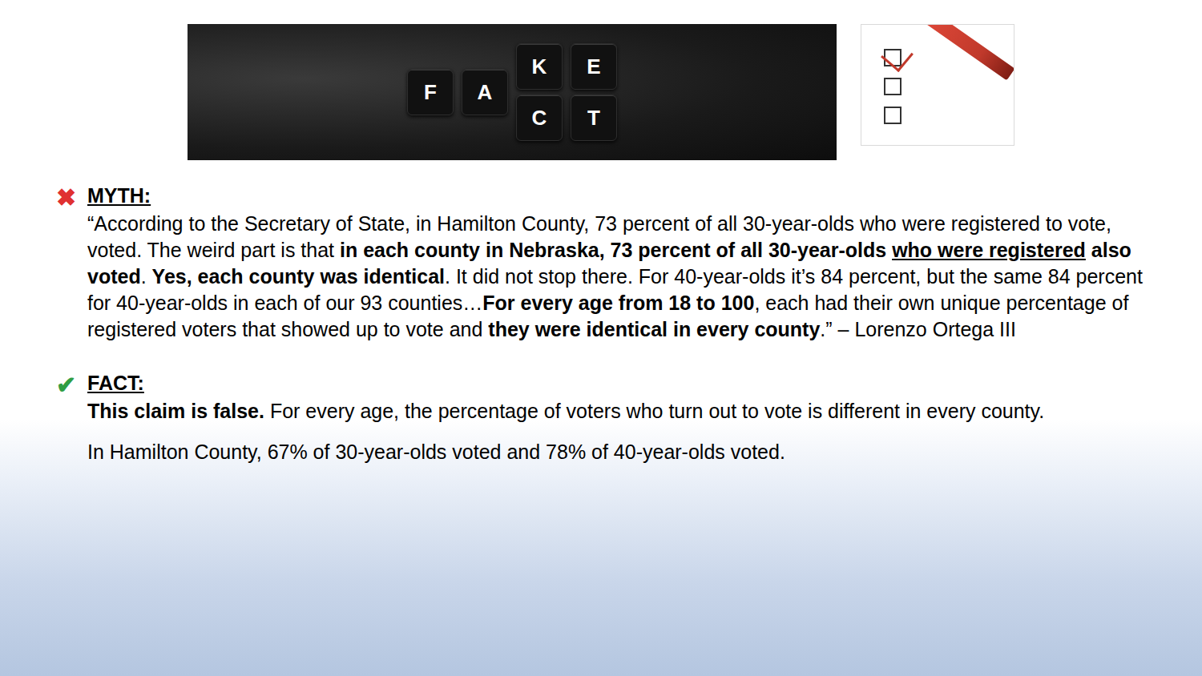F
A
K
C
E
T
✖
MYTH:
“According to the Secretary of State, in Hamilton County, 73 percent of all 30-year-olds who were registered to vote, voted. The weird part is that in each county in Nebraska, 73 percent of all 30-year-olds who were registered also voted. Yes, each county was identical. It did not stop there. For 40-year-olds it’s 84 percent, but the same 84 percent for 40-year-olds in each of our 93 counties…For every age from 18 to 100, each had their own unique percentage of registered voters that showed up to vote and they were identical in every county.” – Lorenzo Ortega III
✔
FACT:
This claim is false. For every age, the percentage of voters who turn out to vote is different in every county.
In Hamilton County, 67% of 30-year-olds voted and 78% of 40-year-olds voted.